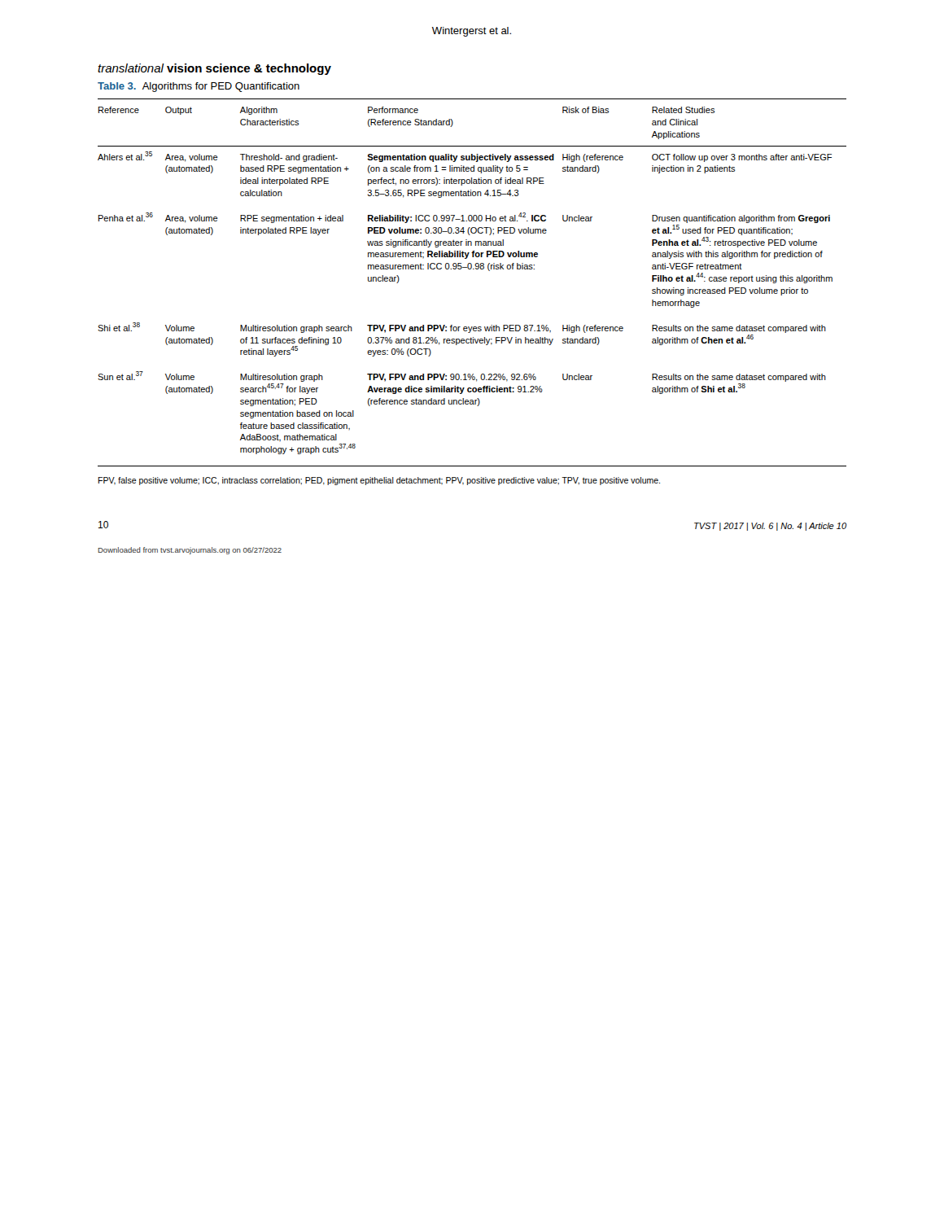Wintergerst et al.
translational vision science & technology
Table 3. Algorithms for PED Quantification
| Reference | Output | Algorithm Characteristics | Performance (Reference Standard) | Risk of Bias | Related Studies and Clinical Applications |
| --- | --- | --- | --- | --- | --- |
| Ahlers et al. 35 | Area, volume (automated) | Threshold- and gradient-based RPE segmentation + ideal interpolated RPE calculation | Segmentation quality subjectively assessed (on a scale from 1 = limited quality to 5 = perfect, no errors): interpolation of ideal RPE 3.5–3.65, RPE segmentation 4.15–4.3 | High (reference standard) | OCT follow up over 3 months after anti-VEGF injection in 2 patients |
| Penha et al. 36 | Area, volume (automated) | RPE segmentation + ideal interpolated RPE layer | Reliability: ICC 0.997–1.000 Ho et al. 42 . ICC PED volume: 0.30–0.34 (OCT); PED volume was significantly greater in manual measurement; Reliability for PED volume measurement: ICC 0.95–0.98 (risk of bias: unclear) | Unclear | Drusen quantification algorithm from Gregori et al. 15 used for PED quantification; Penha et al. 43 : retrospective PED volume analysis with this algorithm for prediction of anti-VEGF retreatment Filho et al. 44 : case report using this algorithm showing increased PED volume prior to hemorrhage |
| Shi et al. 38 | Volume (automated) | Multiresolution graph search of 11 surfaces defining 10 retinal layers 45 | TPV, FPV and PPV: for eyes with PED 87.1%, 0.37% and 81.2%, respectively; FPV in healthy eyes: 0% (OCT) | High (reference standard) | Results on the same dataset compared with algorithm of Chen et al. 46 |
| Sun et al. 37 | Volume (automated) | Multiresolution graph search 45,47 for layer segmentation; PED segmentation based on local feature based classification, AdaBoost, mathematical morphology + graph cuts 37,48 | TPV, FPV and PPV: 90.1%, 0.22%, 92.6% Average dice similarity coefficient: 91.2% (reference standard unclear) | Unclear | Results on the same dataset compared with algorithm of Shi et al. 38 |
FPV, false positive volume; ICC, intraclass correlation; PED, pigment epithelial detachment; PPV, positive predictive value; TPV, true positive volume.
10
TVST | 2017 | Vol. 6 | No. 4 | Article 10
Downloaded from tvst.arvojournals.org on 06/27/2022